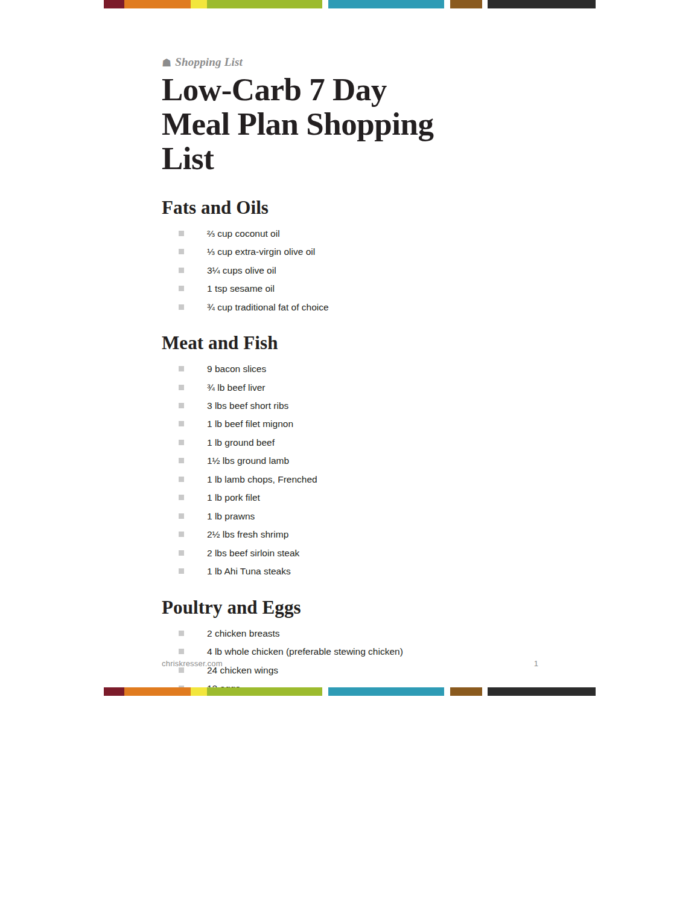☗Shopping List
Low-Carb 7 Day Meal Plan Shopping List
Fats and Oils
⅔ cup coconut oil
⅓ cup extra-virgin olive oil
3¼ cups olive oil
1 tsp sesame oil
¾ cup traditional fat of choice
Meat and Fish
9 bacon slices
¾ lb beef liver
3 lbs beef short ribs
1 lb beef filet mignon
1 lb ground beef
1½ lbs ground lamb
1 lb lamb chops, Frenched
1 lb pork filet
1 lb prawns
2½ lbs fresh shrimp
2 lbs beef sirloin steak
1 lb Ahi Tuna steaks
Poultry and Eggs
2 chicken breasts
4 lb whole chicken (preferable stewing chicken)
24 chicken wings
12 eggs
chriskresser.com 1